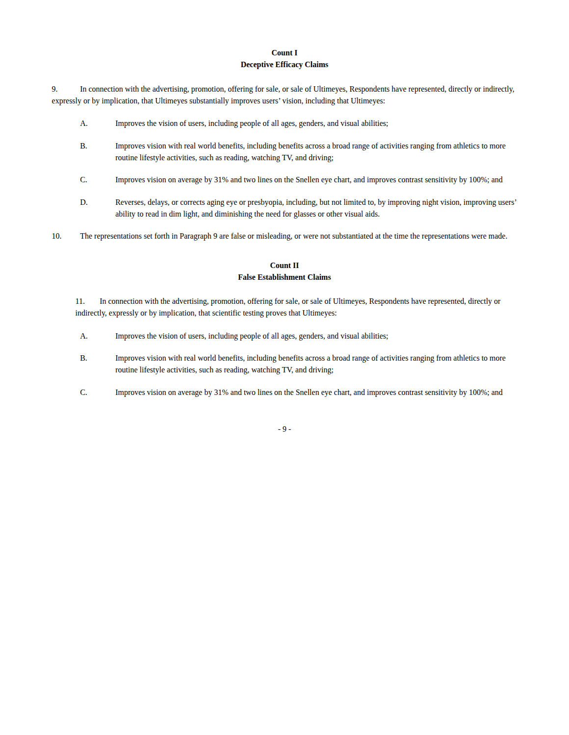Count I Deceptive Efficacy Claims
9. In connection with the advertising, promotion, offering for sale, or sale of Ultimeyes, Respondents have represented, directly or indirectly, expressly or by implication, that Ultimeyes substantially improves users’ vision, including that Ultimeyes:
A. Improves the vision of users, including people of all ages, genders, and visual abilities;
B. Improves vision with real world benefits, including benefits across a broad range of activities ranging from athletics to more routine lifestyle activities, such as reading, watching TV, and driving;
C. Improves vision on average by 31% and two lines on the Snellen eye chart, and improves contrast sensitivity by 100%; and
D. Reverses, delays, or corrects aging eye or presbyopia, including, but not limited to, by improving night vision, improving users’ ability to read in dim light, and diminishing the need for glasses or other visual aids.
10. The representations set forth in Paragraph 9 are false or misleading, or were not substantiated at the time the representations were made.
Count II False Establishment Claims
11. In connection with the advertising, promotion, offering for sale, or sale of Ultimeyes, Respondents have represented, directly or indirectly, expressly or by implication, that scientific testing proves that Ultimeyes:
A. Improves the vision of users, including people of all ages, genders, and visual abilities;
B. Improves vision with real world benefits, including benefits across a broad range of activities ranging from athletics to more routine lifestyle activities, such as reading, watching TV, and driving;
C. Improves vision on average by 31% and two lines on the Snellen eye chart, and improves contrast sensitivity by 100%; and
- 9 -